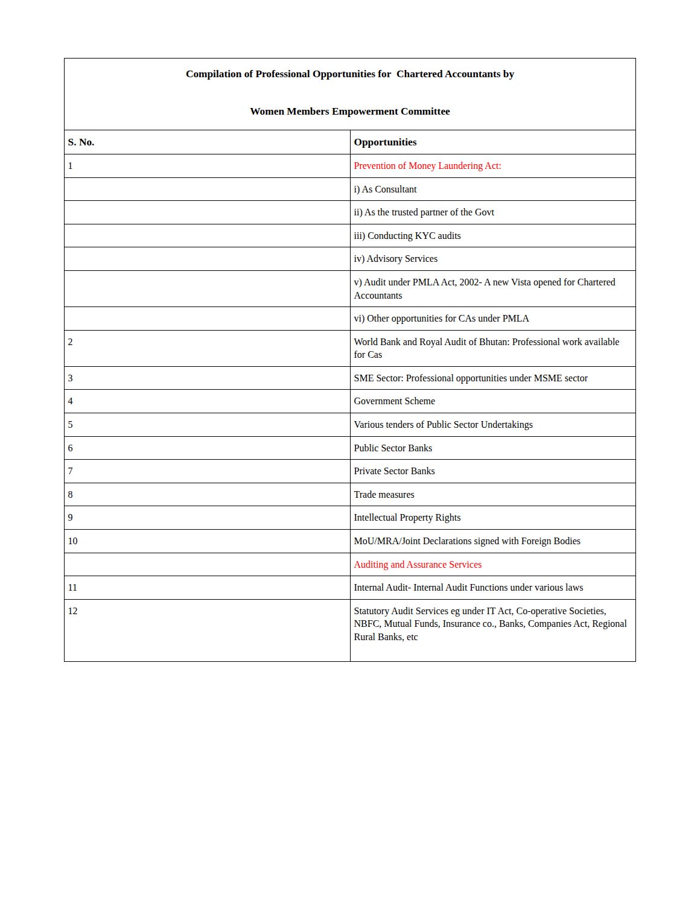| Compilation of Professional Opportunities for Chartered Accountants by Women Members Empowerment Committee |
| S. No. | Opportunities |
| 1 | Prevention of Money Laundering Act: |
| | i) As Consultant |
| | ii) As the trusted partner of the Govt |
| | iii) Conducting KYC audits |
| | iv) Advisory Services |
| | v) Audit under PMLA Act, 2002- A new Vista opened for Chartered Accountants |
| | vi) Other opportunities for CAs under PMLA |
| 2 | World Bank and Royal Audit of Bhutan: Professional work available for Cas |
| 3 | SME Sector: Professional opportunities under MSME sector |
| 4 | Government Scheme |
| 5 | Various tenders of Public Sector Undertakings |
| 6 | Public Sector Banks |
| 7 | Private Sector Banks |
| 8 | Trade measures |
| 9 | Intellectual Property Rights |
| 10 | MoU/MRA/Joint Declarations signed with Foreign Bodies |
| | Auditing and Assurance Services |
| 11 | Internal Audit- Internal Audit Functions under various laws |
| 12 | Statutory Audit Services eg under IT Act, Co-operative Societies, NBFC, Mutual Funds, Insurance co., Banks, Companies Act, Regional Rural Banks, etc |